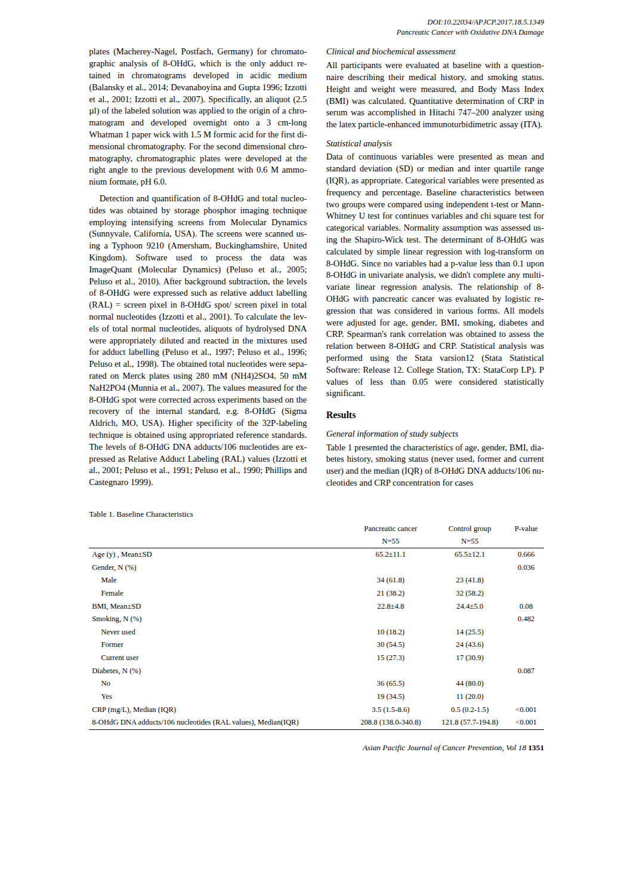DOI:10.22034/APJCP.2017.18.5.1349
Pancreatic Cancer with Oxidative DNA Damage
plates (Macherey-Nagel, Postfach, Germany) for chromatographic analysis of 8-OHdG, which is the only adduct retained in chromatograms developed in acidic medium (Balansky et al., 2014; Devanaboyina and Gupta 1996; Izzotti et al., 2001; Izzotti et al., 2007). Specifically, an aliquot (2.5 µl) of the labeled solution was applied to the origin of a chromatogram and developed overnight onto a 3 cm-long Whatman 1 paper wick with 1.5 M formic acid for the first dimensional chromatography. For the second dimensional chromatography, chromatographic plates were developed at the right angle to the previous development with 0.6 M ammonium formate, pH 6.0.
Detection and quantification of 8-OHdG and total nucleotides was obtained by storage phosphor imaging technique employing intensifying screens from Molecular Dynamics (Sunnyvale, California, USA). The screens were scanned using a Typhoon 9210 (Amersham, Buckinghamshire, United Kingdom). Software used to process the data was ImageQuant (Molecular Dynamics) (Peluso et al., 2005; Peluso et al., 2010). After background subtraction, the levels of 8-OHdG were expressed such as relative adduct labelling (RAL) = screen pixel in 8-OHdG spot/ screen pixel in total normal nucleotides (Izzotti et al., 2001). To calculate the levels of total normal nucleotides, aliquots of hydrolysed DNA were appropriately diluted and reacted in the mixtures used for adduct labelling (Peluso et al., 1997; Peluso et al., 1996; Peluso et al., 1998). The obtained total nucleotides were separated on Merck plates using 280 mM (NH4)2SO4, 50 mM NaH2PO4 (Munnia et al., 2007). The values measured for the 8-OHdG spot were corrected across experiments based on the recovery of the internal standard, e.g. 8-OHdG (Sigma Aldrich, MO, USA). Higher specificity of the 32P-labeling technique is obtained using appropriated reference standards. The levels of 8-OHdG DNA adducts/106 nucleotides are expressed as Relative Adduct Labeling (RAL) values (Izzotti et al., 2001; Peluso et al., 1991; Peluso et al., 1990; Phillips and Castegnaro 1999).
Clinical and biochemical assessment
All participants were evaluated at baseline with a questionnaire describing their medical history, and smoking status. Height and weight were measured, and Body Mass Index (BMI) was calculated. Quantitative determination of CRP in serum was accomplished in Hitachi 747–200 analyzer using the latex particle-enhanced immunoturbidimetric assay (ITA).
Statistical analysis
Data of continuous variables were presented as mean and standard deviation (SD) or median and inter quartile range (IQR), as appropriate. Categorical variables were presented as frequency and percentage. Baseline characteristics between two groups were compared using independent t-test or Mann-Whitney U test for continues variables and chi square test for categorical variables. Normality assumption was assessed using the Shapiro-Wick test. The determinant of 8-OHdG was calculated by simple linear regression with log-transform on 8-OHdG. Since no variables had a p-value less than 0.1 upon 8-OHdG in univariate analysis, we didn't complete any multivariate linear regression analysis. The relationship of 8-OHdG with pancreatic cancer was evaluated by logistic regression that was considered in various forms. All models were adjusted for age, gender, BMI, smoking, diabetes and CRP. Spearman's rank correlation was obtained to assess the relation between 8-OHdG and CRP. Statistical analysis was performed using the Stata varsion12 (Stata Statistical Software: Release 12. College Station, TX: StataCorp LP). P values of less than 0.05 were considered statistically significant.
Results
General information of study subjects
Table 1 presented the characteristics of age, gender, BMI, diabetes history, smoking status (never used, former and current user) and the median (IQR) of 8-OHdG DNA adducts/106 nucleotides and CRP concentration for cases
Table 1. Baseline Characteristics
| | Pancreatic cancer | Control group | P-value |
| --- | --- | --- | --- |
| | N=55 | N=55 | |
| Age (y) , Mean±SD | 65.2±11.1 | 65.5±12.1 | 0.666 |
| Gender, N (%) | | | 0.036 |
| Male | 34 (61.8) | 23 (41.8) | |
| Female | 21 (38.2) | 32 (58.2) | |
| BMI, Mean±SD | 22.8±4.8 | 24.4±5.0 | 0.08 |
| Smoking, N (%) | | | 0.482 |
| Never used | 10 (18.2) | 14 (25.5) | |
| Former | 30 (54.5) | 24 (43.6) | |
| Current user | 15 (27.3) | 17 (30.9) | |
| Diabetes, N (%) | | | 0.087 |
| No | 36 (65.5) | 44 (80.0) | |
| Yes | 19 (34.5) | 11 (20.0) | |
| CRP (mg/L), Median (IQR) | 3.5 (1.5-8.6) | 0.5 (0.2-1.5) | <0.001 |
| 8-OHdG DNA adducts/106 nucleotides (RAL values), Median(IQR) | 208.8 (138.0-340.8) | 121.8 (57.7-194.8) | <0.001 |
Asian Pacific Journal of Cancer Prevention, Vol 18 1351